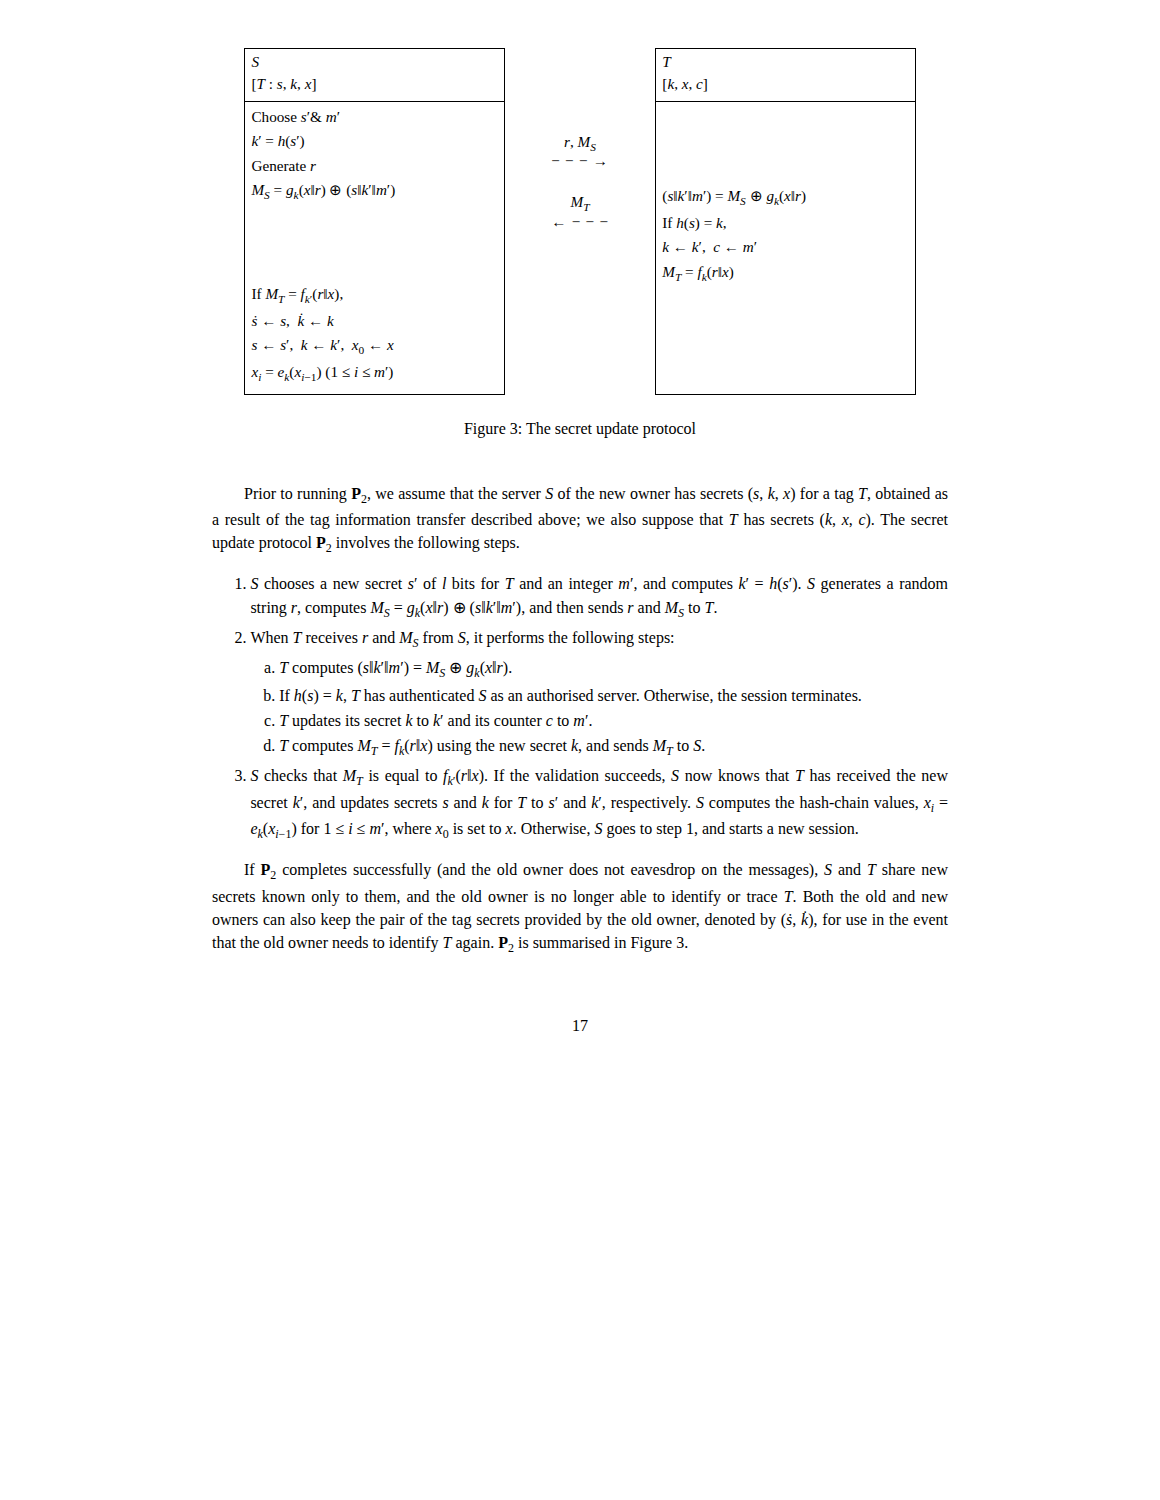| S [ T : s , k , x ] Choose s ′& m ′ k ′ = h ( s ′) Generate r M S = g k ( x ‖ r ) ⊕ ( s ‖ k ′‖ m ′) If M T = f k ′ ( r ‖ x ), ṡ ← s , k̇ ← k s ← s ′, k ← k ′, x 0 ← x x i = e k ( x i −1 ) (1 ≤ i ≤ m ′) | | r , M S − − − → M T ← − − − | | T [ k , x , c ] ( s ‖ k ′‖ m ′) = M S ⊕ g k ( x ‖ r ) If h ( s ) = k , k ← k ′, c ← m ′ M T = f k ( r ‖ x ) |
Figure 3: The secret update protocol
Prior to running P2, we assume that the server S of the new owner has secrets (s, k, x) for a tag T, obtained as a result of the tag information transfer described above; we also suppose that T has secrets (k, x, c). The secret update protocol P2 involves the following steps.
S chooses a new secret s′ of l bits for T and an integer m′, and computes k′ = h(s′). S generates a random string r, computes MS = gk(x‖r) ⊕ (s‖k′‖m′), and then sends r and MS to T.
When T receives r and MS from S, it performs the following steps:
T computes (s‖k′‖m′) = MS ⊕ gk(x‖r).
If h(s) = k, T has authenticated S as an authorised server. Otherwise, the session terminates.
T updates its secret k to k′ and its counter c to m′.
T computes MT = fk(r‖x) using the new secret k, and sends MT to S.
S checks that MT is equal to fk′(r‖x). If the validation succeeds, S now knows that T has received the new secret k′, and updates secrets s and k for T to s′ and k′, respectively. S computes the hash-chain values, xi = ek(xi−1) for 1 ≤ i ≤ m′, where x0 is set to x. Otherwise, S goes to step 1, and starts a new session.
If P2 completes successfully (and the old owner does not eavesdrop on the messages), S and T share new secrets known only to them, and the old owner is no longer able to identify or trace T. Both the old and new owners can also keep the pair of the tag secrets provided by the old owner, denoted by (ṡ, k̇), for use in the event that the old owner needs to identify T again. P2 is summarised in Figure 3.
17